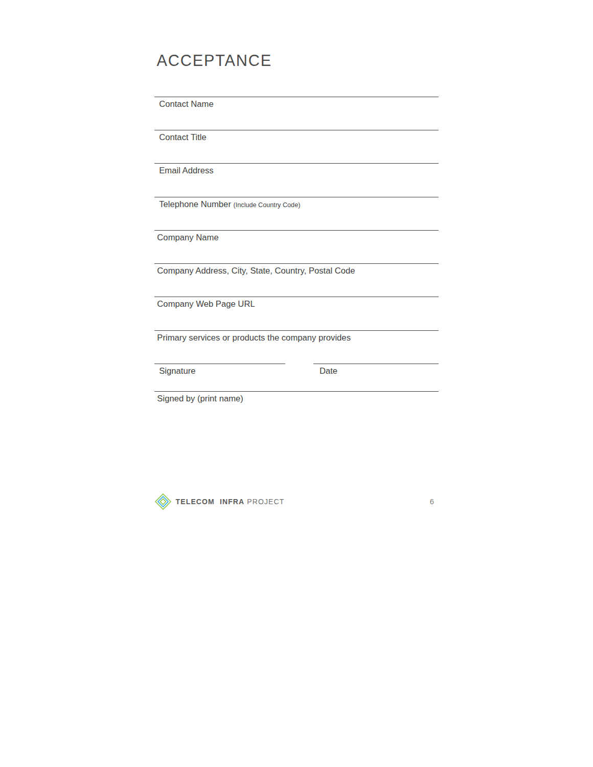ACCEPTANCE
Contact Name
Contact Title
Email Address
Telephone Number (Include Country Code)
Company Name
Company Address, City, State, Country, Postal Code
Company Web Page URL
Primary services or products the company provides
Signature
Date
Signed by (print name)
TELECOM INFRA PROJECT
6